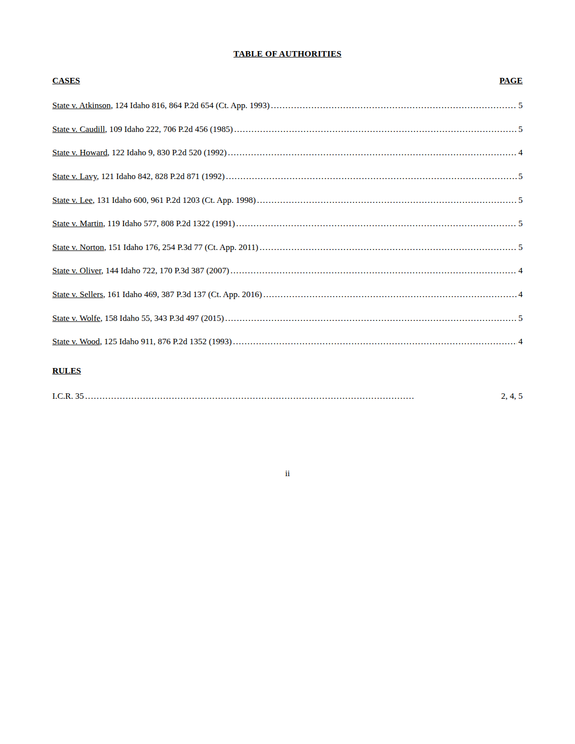TABLE OF AUTHORITIES
CASES PAGE
State v. Atkinson, 124 Idaho 816, 864 P.2d 654 (Ct. App. 1993) .................................................................................................................. 5
State v. Caudill, 109 Idaho 222, 706 P.2d 456 (1985) .................................................................................................................. 5
State v. Howard, 122 Idaho 9, 830 P.2d 520 (1992) .................................................................................................................. 4
State v. Lavy, 121 Idaho 842, 828 P.2d 871 (1992) .................................................................................................................. 5
State v. Lee, 131 Idaho 600, 961 P.2d 1203 (Ct. App. 1998) .................................................................................................................. 5
State v. Martin, 119 Idaho 577, 808 P.2d 1322 (1991) .................................................................................................................. 5
State v. Norton, 151 Idaho 176, 254 P.3d 77 (Ct. App. 2011) .................................................................................................................. 5
State v. Oliver, 144 Idaho 722, 170 P.3d 387 (2007) .................................................................................................................. 4
State v. Sellers, 161 Idaho 469, 387 P.3d 137 (Ct. App. 2016) .................................................................................................................. 4
State v. Wolfe, 158 Idaho 55, 343 P.3d 497 (2015) .................................................................................................................. 5
State v. Wood, 125 Idaho 911, 876 P.2d 1352 (1993) .................................................................................................................. 4
RULES
I.C.R. 35 .................................................................................................................. 2, 4, 5
ii